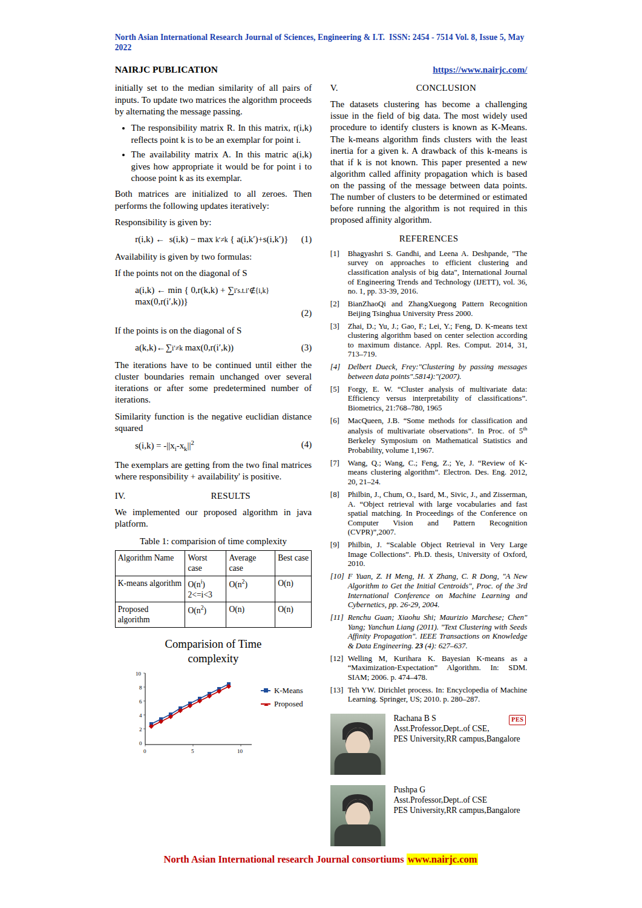North Asian International Research Journal of Sciences, Engineering & I.T. ISSN: 2454 - 7514 Vol. 8, Issue 5, May 2022
NAIRJC PUBLICATION
https://www.nairjc.com/
initially set to the median similarity of all pairs of inputs. To update two matrices the algorithm proceeds by alternating the message passing.
The responsibility matrix R. In this matrix, r(i,k) reflects point k is to be an exemplar for point i.
The availability matrix A. In this matric a(i,k) gives how appropriate it would be for point i to choose point k as its exemplar.
Both matrices are initialized to all zeroes. Then performs the following updates iteratively:
Responsibility is given by:
r(i,k) ← s(i,k) − max k′≠k { a(i,k′)+s(i,k′)} (1)
Availability is given by two formulas:
If the points not on the diagonal of S
a(i,k) ← min { 0,r(k,k) + ∑i′s.t.i′∉{i,k} max(0,r(i′,k))} (2)
If the points is on the diagonal of S
a(k,k)←∑i′≠k max(0,r(i′,k)) (3)
The iterations have to be continued until either the cluster boundaries remain unchanged over several iterations or after some predetermined number of iterations.
Similarity function is the negative euclidian distance squared
s(i,k) = -||xi-xk||2 (4)
The exemplars are getting from the two final matrices where responsibility + availability' is positive.
IV.
RESULTS
We implemented our proposed algorithm in java platform.
Table 1: comparision of time complexity
| Algorithm Name | Worst case | Average case | Best case |
| --- | --- | --- | --- |
| K-means algorithm | O(n i ) 2<=i<3 | O(n 2 ) | O(n) |
| Proposed algorithm | O(n 2 ) | O(n) | O(n) |
Comparision of Time
complexity
10 8 6 4 2 0 0 5 10
K-Means
Proposed
V.
CONCLUSION
The datasets clustering has become a challenging issue in the field of big data. The most widely used procedure to identify clusters is known as K-Means. The k-means algorithm finds clusters with the least inertia for a given k. A drawback of this k-means is that if k is not known. This paper presented a new algorithm called affinity propagation which is based on the passing of the message between data points. The number of clusters to be determined or estimated before running the algorithm is not required in this proposed affinity algorithm.
REFERENCES
Bhagyashri S. Gandhi, and Leena A. Deshpande, "The survey on approaches to efficient clustering and classification analysis of big data", International Journal of Engineering Trends and Technology (IJETT), vol. 36, no. 1, pp. 33-39, 2016.
BianZhaoQi and ZhangXuegong Pattern Recognition Beijing Tsinghua University Press 2000.
Zhai, D.; Yu, J.; Gao, F.; Lei, Y.; Feng, D. K-means text clustering algorithm based on center selection according to maximum distance. Appl. Res. Comput. 2014, 31, 713–719.
Delbert Dueck, Frey:"Clustering by passing messages between data points".5814):"(2007).
Forgy, E. W. “Cluster analysis of multivariate data: Efficiency versus interpretability of classifications”. Biometrics, 21:768–780, 1965
MacQueen, J.B. “Some methods for classification and analysis of multivariate observations”. In Proc. of 5th Berkeley Symposium on Mathematical Statistics and Probability, volume 1,1967.
Wang, Q.; Wang, C.; Feng, Z.; Ye, J. “Review of K-means clustering algorithm”. Electron. Des. Eng. 2012, 20, 21–24.
Philbin, J., Chum, O., Isard, M., Sivic, J., and Zisserman, A. “Object retrieval with large vocabularies and fast spatial matching. In Proceedings of the Conference on Computer Vision and Pattern Recognition (CVPR)”,2007.
Philbin, J. “Scalable Object Retrieval in Very Large Image Collections”. Ph.D. thesis, University of Oxford, 2010.
F Yuan, Z. H Meng, H. X Zhang, C. R Dong, "A New Algorithm to Get the Initial Centroids", Proc. of the 3rd International Conference on Machine Learning and Cybernetics, pp. 26-29, 2004.
Renchu Guan; Xiaohu Shi; Maurizio Marchese; Chen" Yang; Yanchun Liang (2011). "Text Clustering with Seeds Affinity Propagation". IEEE Transactions on Knowledge & Data Engineering. 23 (4): 627–637.
Welling M, Kurihara K. Bayesian K-means as a “Maximization-Expectation” Algorithm. In: SDM. SIAM; 2006. p. 474–478.
Teh YW. Dirichlet process. In: Encyclopedia of Machine Learning. Springer, US; 2010. p. 280–287.
PES
Rachana B S
Asst.Professor,Dept..of CSE,
PES University,RR campus,Bangalore
Pushpa G
Asst.Professor,Dept..of CSE
PES University,RR campus,Bangalore
North Asian International research Journal consortiums www.nairjc.com